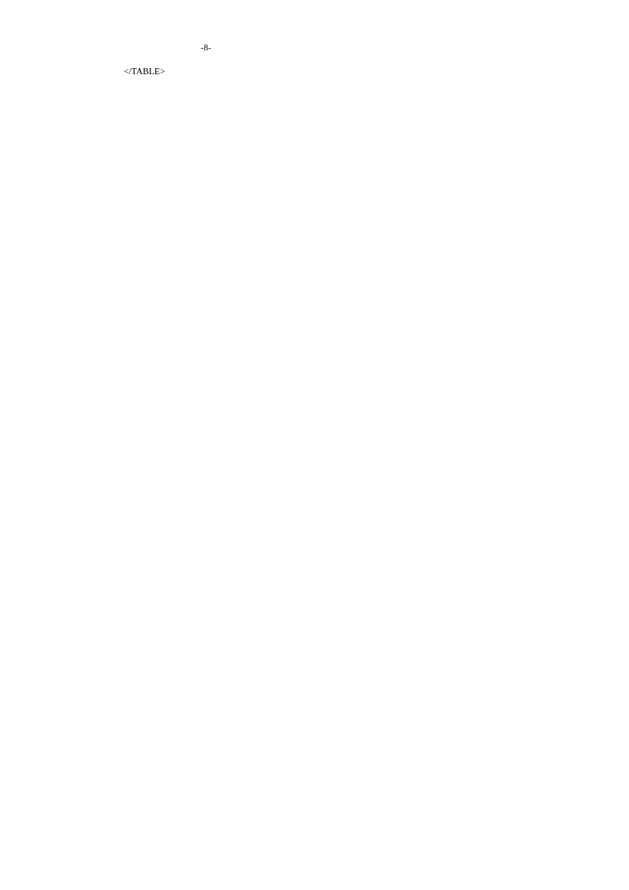-8-
</TABLE>